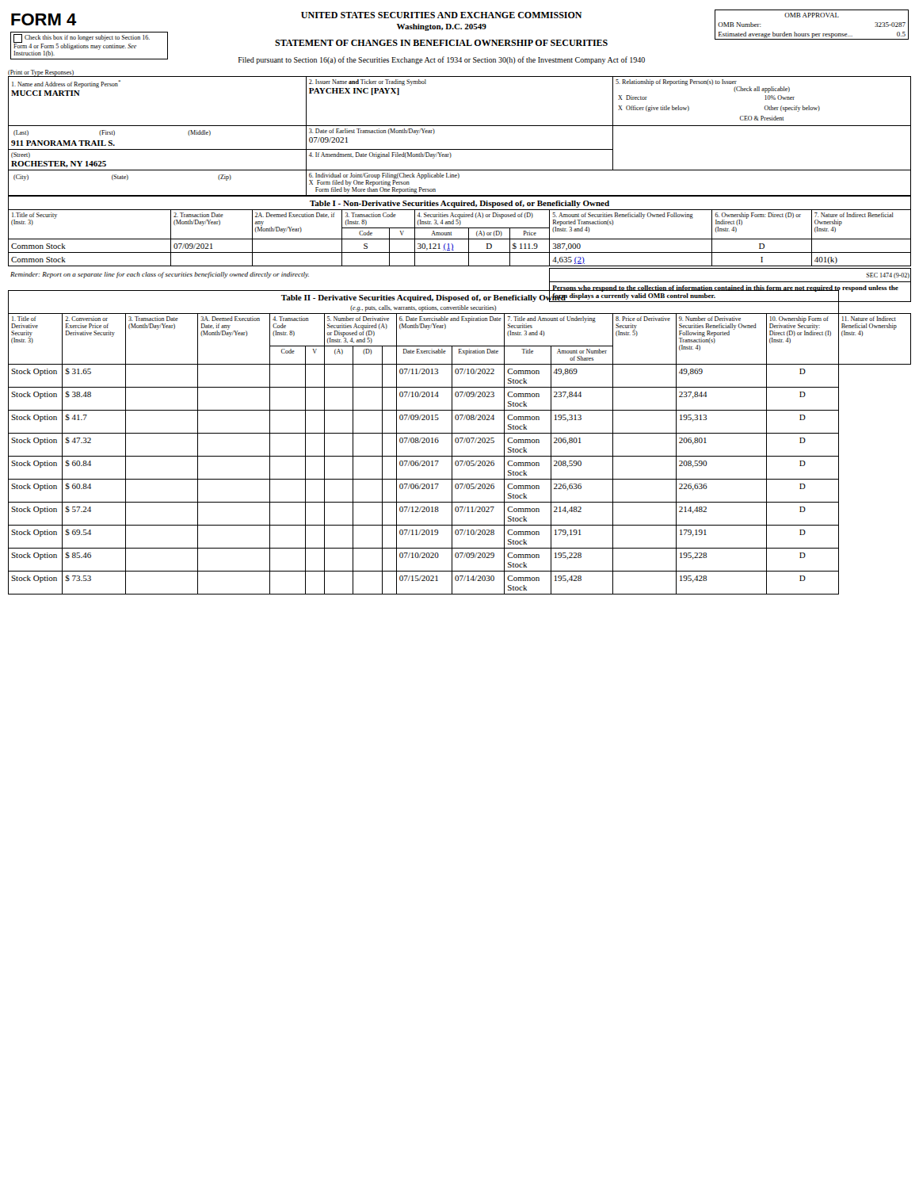| FORM 4 / Check this box if no longer subject to Section 16. Form 4 or Form 5 obligations may continue. See Instruction 1(b). / | UNITED STATES SECURITIES AND EXCHANGE COMMISSION Washington, D.C. 20549 STATEMENT OF CHANGES IN BENEFICIAL OWNERSHIP OF SECURITIES Filed pursuant to Section 16(a) of the Securities Exchange Act of 1934 or Section 30(h) of the Investment Company Act of 1940 | / OMB APPROVAL / / OMB Number: / 3235-0287 / / Estimated average burden hours per response... / 0.5 / |
(Print or Type Responses)
| 1. Name and Address of Reporting Person * MUCCI MARTIN | 2. Issuer Name and Ticker or Trading Symbol PAYCHEX INC [PAYX] | 5. Relationship of Reporting Person(s) to Issuer (Check all applicable) / X Director / 10% Owner / / X Officer (give title below) / Other (specify below) / / CEO & President / |
| / (Last) / (First) / (Middle) / 911 PANORAMA TRAIL S. | 3. Date of Earliest Transaction (Month/Day/Year) 07/09/2021 | |
| (Street) ROCHESTER, NY 14625 | 4. If Amendment, Date Original Filed(Month/Day/Year) |
| / (City) / (State) / (Zip) / | 6. Individual or Joint/Group Filing(Check Applicable Line) X Form filed by One Reporting Person Form filed by More than One Reporting Person |
| Table I - Non-Derivative Securities Acquired, Disposed of, or Beneficially Owned |
| 1.Title of Security (Instr. 3) | 2. Transaction Date (Month/Day/Year) | 2A. Deemed Execution Date, if any (Month/Day/Year) | 3. Transaction Code (Instr. 8) | 4. Securities Acquired (A) or Disposed of (D) (Instr. 3, 4 and 5) | 5. Amount of Securities Beneficially Owned Following Reported Transaction(s) (Instr. 3 and 4) | 6. Ownership Form: Direct (D) or Indirect (I) (Instr. 4) | 7. Nature of Indirect Beneficial Ownership (Instr. 4) |
| Code | V | Amount | (A) or (D) | Price |
| Common Stock | 07/09/2021 | | S | | 30,121 (1) | D | $ 111.9 | 387,000 | D | |
| Common Stock | | | | | | | | 4,635 (2) | I | 401(k) |
| Reminder: Report on a separate line for each class of securities beneficially owned directly or indirectly. | |
| | Persons who respond to the collection of information contained in this form are not required to respond unless the form displays a currently valid OMB control number. |
SEC 1474 (9-02)
| Table II - Derivative Securities Acquired, Disposed of, or Beneficially Owned ( e.g. , puts, calls, warrants, options, convertible securities) |
| 1. Title of Derivative Security (Instr. 3) | 2. Conversion or Exercise Price of Derivative Security | 3. Transaction Date (Month/Day/Year) | 3A. Deemed Execution Date, if any (Month/Day/Year) | 4. Transaction Code (Instr. 8) | 5. Number of Derivative Securities Acquired (A) or Disposed of (D) (Instr. 3, 4, and 5) | 6. Date Exercisable and Expiration Date (Month/Day/Year) | 7. Title and Amount of Underlying Securities (Instr. 3 and 4) | 8. Price of Derivative Security (Instr. 5) | 9. Number of Derivative Securities Beneficially Owned Following Reported Transaction(s) (Instr. 4) | 10. Ownership Form of Derivative Security: Direct (D) or Indirect (I) (Instr. 4) | 11. Nature of Indirect Beneficial Ownership (Instr. 4) |
| Code | V | (A) | (D) | | Date Exercisable | Expiration Date | Title | Amount or Number of Shares |
| Stock Option | $ 31.65 | | | | | | | | 07/11/2013 | 07/10/2022 | Common Stock | 49,869 | | 49,869 | D |
| Stock Option | $ 38.48 | | | | | | | | 07/10/2014 | 07/09/2023 | Common Stock | 237,844 | | 237,844 | D |
| Stock Option | $ 41.7 | | | | | | | | 07/09/2015 | 07/08/2024 | Common Stock | 195,313 | | 195,313 | D |
| Stock Option | $ 47.32 | | | | | | | | 07/08/2016 | 07/07/2025 | Common Stock | 206,801 | | 206,801 | D |
| Stock Option | $ 60.84 | | | | | | | | 07/06/2017 | 07/05/2026 | Common Stock | 208,590 | | 208,590 | D |
| Stock Option | $ 60.84 | | | | | | | | 07/06/2017 | 07/05/2026 | Common Stock | 226,636 | | 226,636 | D |
| Stock Option | $ 57.24 | | | | | | | | 07/12/2018 | 07/11/2027 | Common Stock | 214,482 | | 214,482 | D |
| Stock Option | $ 69.54 | | | | | | | | 07/11/2019 | 07/10/2028 | Common Stock | 179,191 | | 179,191 | D |
| Stock Option | $ 85.46 | | | | | | | | 07/10/2020 | 07/09/2029 | Common Stock | 195,228 | | 195,228 | D |
| Stock Option | $ 73.53 | | | | | | | | 07/15/2021 | 07/14/2030 | Common Stock | 195,428 | | 195,428 | D |